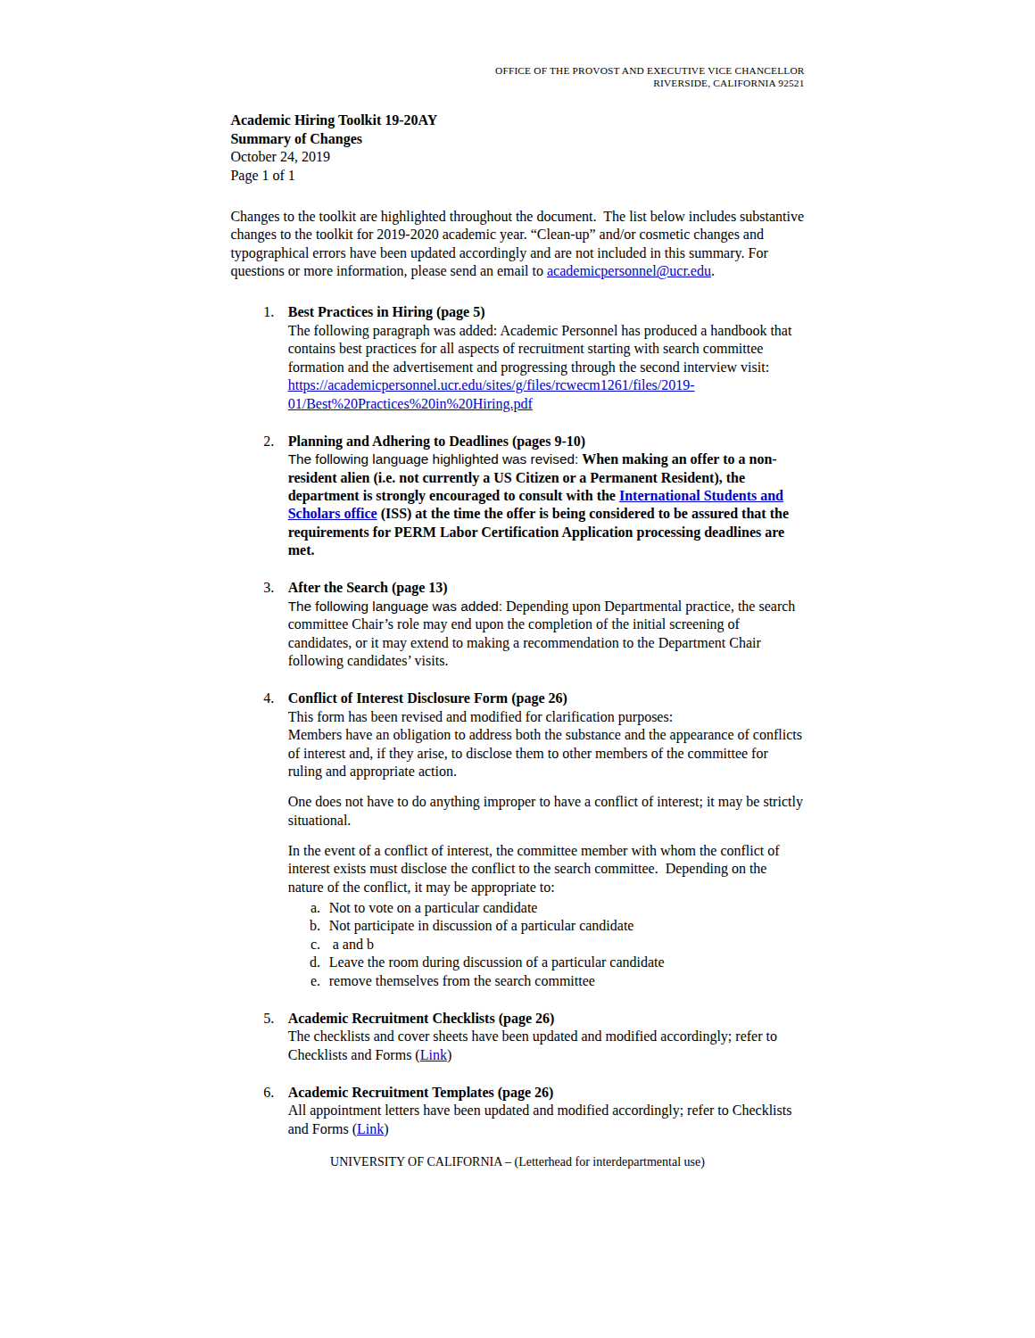OFFICE OF THE PROVOST AND EXECUTIVE VICE CHANCELLOR
RIVERSIDE, CALIFORNIA 92521
Academic Hiring Toolkit 19-20AY
Summary of Changes
October 24, 2019
Page 1 of 1
Changes to the toolkit are highlighted throughout the document. The list below includes substantive changes to the toolkit for 2019-2020 academic year. “Clean-up” and/or cosmetic changes and typographical errors have been updated accordingly and are not included in this summary. For questions or more information, please send an email to academicpersonnel@ucr.edu.
Best Practices in Hiring (page 5)
The following paragraph was added: Academic Personnel has produced a handbook that contains best practices for all aspects of recruitment starting with search committee formation and the advertisement and progressing through the second interview visit: https://academicpersonnel.ucr.edu/sites/g/files/rcwecm1261/files/2019-01/Best%20Practices%20in%20Hiring.pdf
Planning and Adhering to Deadlines (pages 9-10)
The following language highlighted was revised: When making an offer to a non-resident alien (i.e. not currently a US Citizen or a Permanent Resident), the department is strongly encouraged to consult with the International Students and Scholars office (ISS) at the time the offer is being considered to be assured that the requirements for PERM Labor Certification Application processing deadlines are met.
After the Search (page 13)
The following language was added: Depending upon Departmental practice, the search committee Chair’s role may end upon the completion of the initial screening of candidates, or it may extend to making a recommendation to the Department Chair following candidates’ visits.
Conflict of Interest Disclosure Form (page 26)
This form has been revised and modified for clarification purposes:
Members have an obligation to address both the substance and the appearance of conflicts of interest and, if they arise, to disclose them to other members of the committee for ruling and appropriate action.
One does not have to do anything improper to have a conflict of interest; it may be strictly situational.
In the event of a conflict of interest, the committee member with whom the conflict of interest exists must disclose the conflict to the search committee. Depending on the nature of the conflict, it may be appropriate to:
Not to vote on a particular candidate
Not participate in discussion of a particular candidate
a and b
Leave the room during discussion of a particular candidate
remove themselves from the search committee
Academic Recruitment Checklists (page 26)
The checklists and cover sheets have been updated and modified accordingly; refer to Checklists and Forms (Link)
Academic Recruitment Templates (page 26)
All appointment letters have been updated and modified accordingly; refer to Checklists and Forms (Link)
UNIVERSITY OF CALIFORNIA – (Letterhead for interdepartmental use)